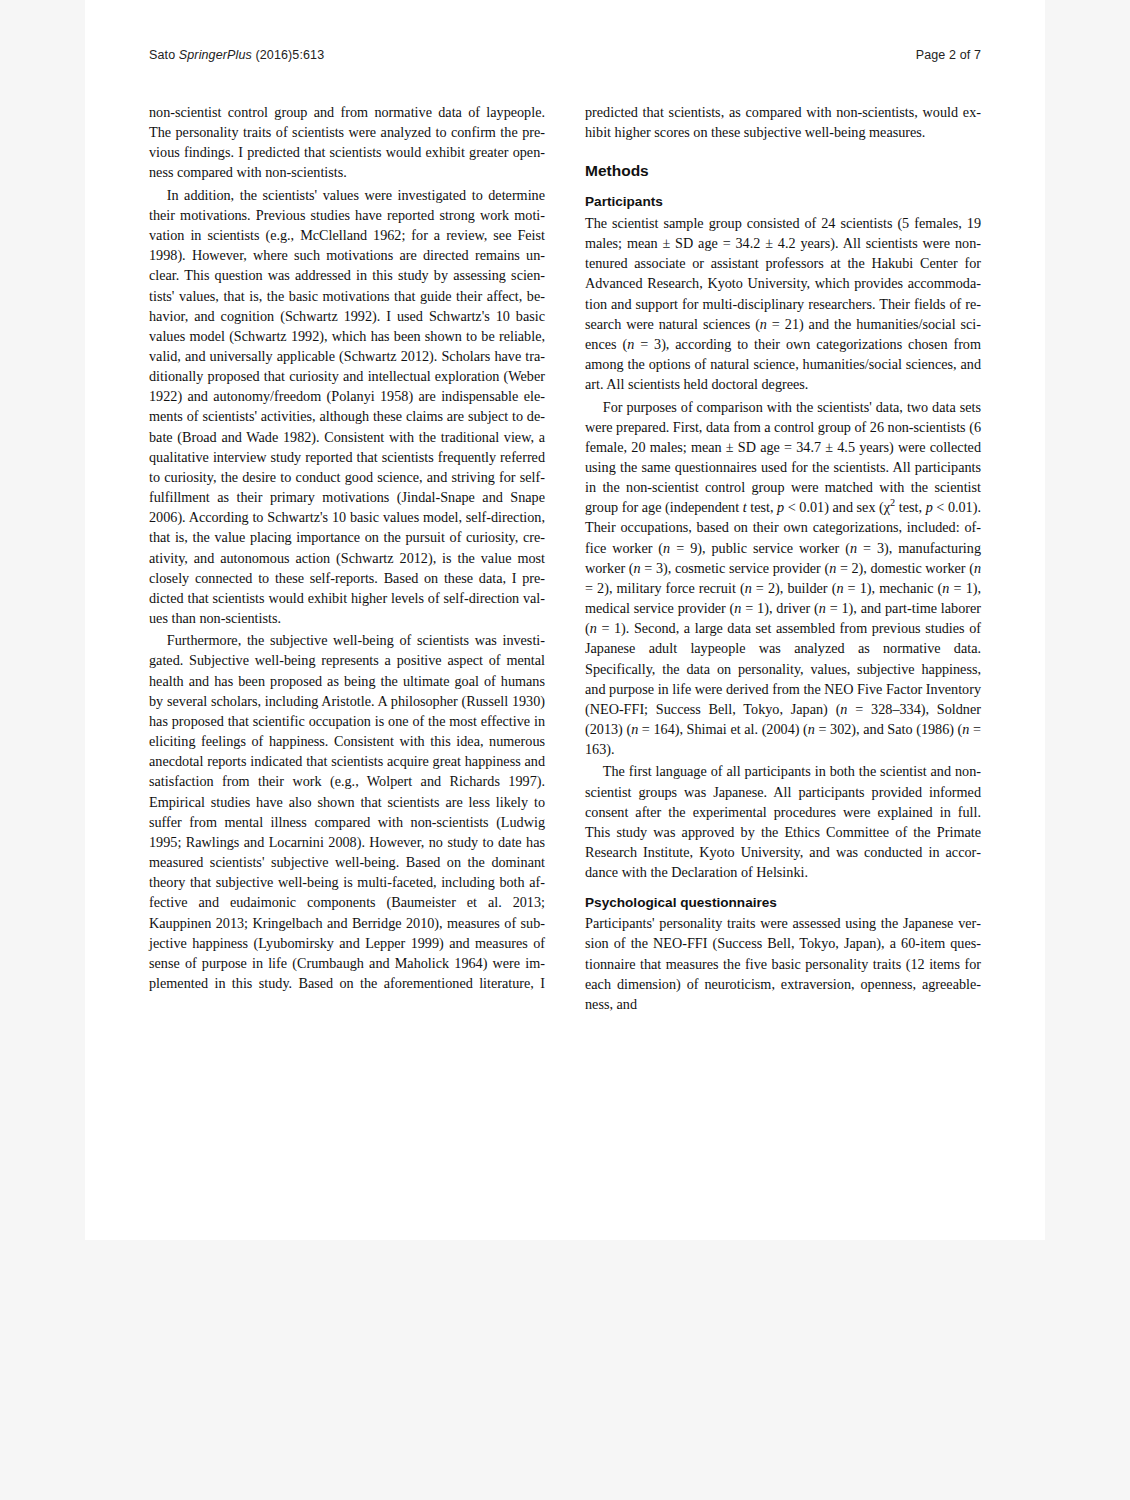Sato SpringerPlus (2016)5:613
Page 2 of 7
non-scientist control group and from normative data of laypeople. The personality traits of scientists were analyzed to confirm the previous findings. I predicted that scientists would exhibit greater openness compared with non-scientists.
In addition, the scientists' values were investigated to determine their motivations. Previous studies have reported strong work motivation in scientists (e.g., McClelland 1962; for a review, see Feist 1998). However, where such motivations are directed remains unclear. This question was addressed in this study by assessing scientists' values, that is, the basic motivations that guide their affect, behavior, and cognition (Schwartz 1992). I used Schwartz's 10 basic values model (Schwartz 1992), which has been shown to be reliable, valid, and universally applicable (Schwartz 2012). Scholars have traditionally proposed that curiosity and intellectual exploration (Weber 1922) and autonomy/freedom (Polanyi 1958) are indispensable elements of scientists' activities, although these claims are subject to debate (Broad and Wade 1982). Consistent with the traditional view, a qualitative interview study reported that scientists frequently referred to curiosity, the desire to conduct good science, and striving for self-fulfillment as their primary motivations (Jindal-Snape and Snape 2006). According to Schwartz's 10 basic values model, self-direction, that is, the value placing importance on the pursuit of curiosity, creativity, and autonomous action (Schwartz 2012), is the value most closely connected to these self-reports. Based on these data, I predicted that scientists would exhibit higher levels of self-direction values than non-scientists.
Furthermore, the subjective well-being of scientists was investigated. Subjective well-being represents a positive aspect of mental health and has been proposed as being the ultimate goal of humans by several scholars, including Aristotle. A philosopher (Russell 1930) has proposed that scientific occupation is one of the most effective in eliciting feelings of happiness. Consistent with this idea, numerous anecdotal reports indicated that scientists acquire great happiness and satisfaction from their work (e.g., Wolpert and Richards 1997). Empirical studies have also shown that scientists are less likely to suffer from mental illness compared with non-scientists (Ludwig 1995; Rawlings and Locarnini 2008). However, no study to date has measured scientists' subjective well-being. Based on the dominant theory that subjective well-being is multi-faceted, including both affective and eudaimonic components (Baumeister et al. 2013; Kauppinen 2013; Kringelbach and Berridge 2010), measures of subjective happiness (Lyubomirsky and Lepper 1999) and measures of sense of purpose in life (Crumbaugh and Maholick 1964) were implemented in this study. Based on the aforementioned literature, I predicted that scientists, as compared with non-scientists, would exhibit higher scores on these subjective well-being measures.
Methods
Participants
The scientist sample group consisted of 24 scientists (5 females, 19 males; mean ± SD age = 34.2 ± 4.2 years). All scientists were non-tenured associate or assistant professors at the Hakubi Center for Advanced Research, Kyoto University, which provides accommodation and support for multi-disciplinary researchers. Their fields of research were natural sciences (n = 21) and the humanities/social sciences (n = 3), according to their own categorizations chosen from among the options of natural science, humanities/social sciences, and art. All scientists held doctoral degrees.
For purposes of comparison with the scientists' data, two data sets were prepared. First, data from a control group of 26 non-scientists (6 female, 20 males; mean ± SD age = 34.7 ± 4.5 years) were collected using the same questionnaires used for the scientists. All participants in the non-scientist control group were matched with the scientist group for age (independent t test, p < 0.01) and sex (χ2 test, p < 0.01). Their occupations, based on their own categorizations, included: office worker (n = 9), public service worker (n = 3), manufacturing worker (n = 3), cosmetic service provider (n = 2), domestic worker (n = 2), military force recruit (n = 2), builder (n = 1), mechanic (n = 1), medical service provider (n = 1), driver (n = 1), and part-time laborer (n = 1). Second, a large data set assembled from previous studies of Japanese adult laypeople was analyzed as normative data. Specifically, the data on personality, values, subjective happiness, and purpose in life were derived from the NEO Five Factor Inventory (NEO-FFI; Success Bell, Tokyo, Japan) (n = 328–334), Soldner (2013) (n = 164), Shimai et al. (2004) (n = 302), and Sato (1986) (n = 163).
The first language of all participants in both the scientist and non-scientist groups was Japanese. All participants provided informed consent after the experimental procedures were explained in full. This study was approved by the Ethics Committee of the Primate Research Institute, Kyoto University, and was conducted in accordance with the Declaration of Helsinki.
Psychological questionnaires
Participants' personality traits were assessed using the Japanese version of the NEO-FFI (Success Bell, Tokyo, Japan), a 60-item questionnaire that measures the five basic personality traits (12 items for each dimension) of neuroticism, extraversion, openness, agreeableness, and